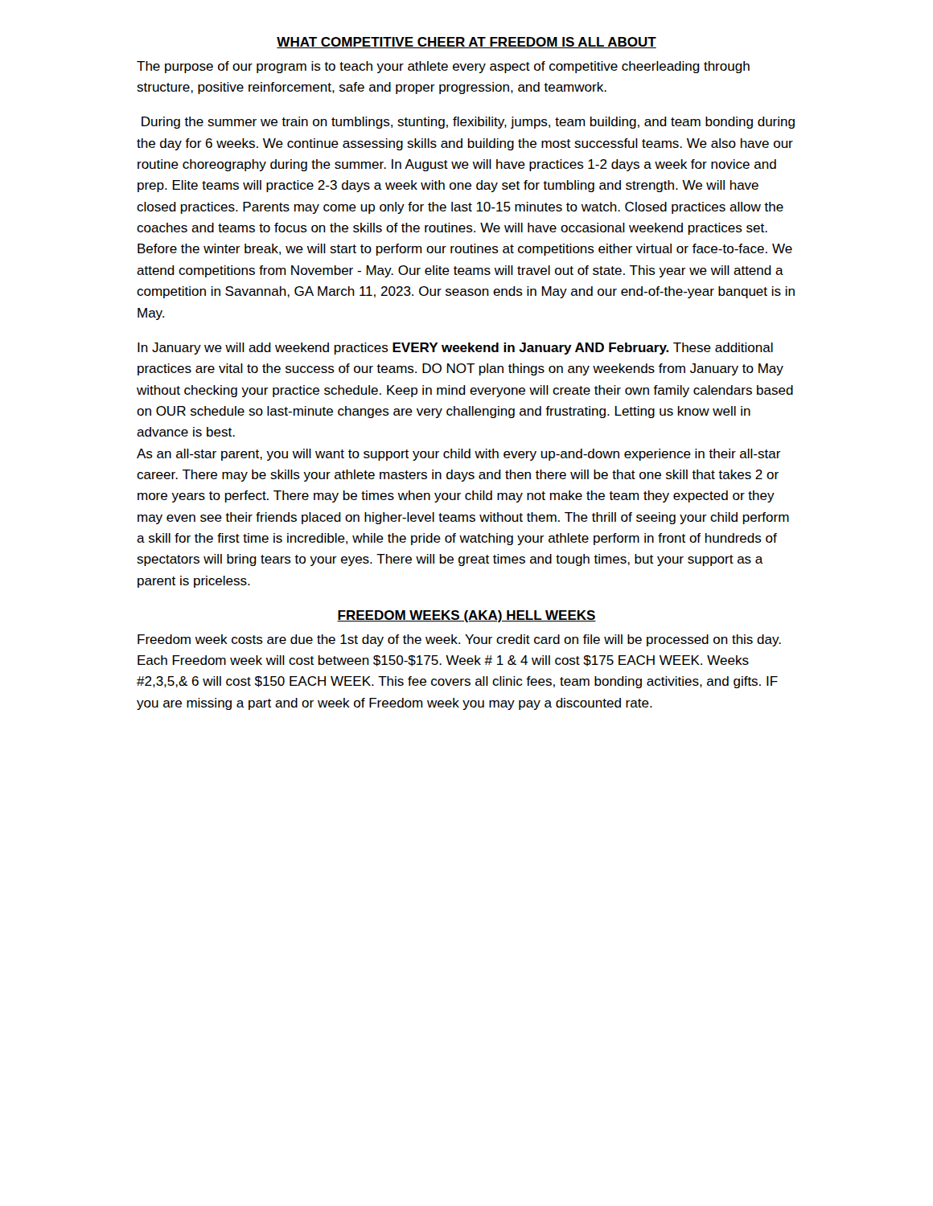What Competitive Cheer at Freedom Is All About
The purpose of our program is to teach your athlete every aspect of competitive cheerleading through structure, positive reinforcement, safe and proper progression, and teamwork.
During the summer we train on tumblings, stunting, flexibility, jumps, team building, and team bonding during the day for 6 weeks. We continue assessing skills and building the most successful teams. We also have our routine choreography during the summer. In August we will have practices 1-2 days a week for novice and prep. Elite teams will practice 2-3 days a week with one day set for tumbling and strength. We will have closed practices. Parents may come up only for the last 10-15 minutes to watch. Closed practices allow the coaches and teams to focus on the skills of the routines. We will have occasional weekend practices set. Before the winter break, we will start to perform our routines at competitions either virtual or face-to-face. We attend competitions from November - May. Our elite teams will travel out of state. This year we will attend a competition in Savannah, GA March 11, 2023. Our season ends in May and our end-of-the-year banquet is in May.
In January we will add weekend practices EVERY weekend in January AND February. These additional practices are vital to the success of our teams. DO NOT plan things on any weekends from January to May without checking your practice schedule. Keep in mind everyone will create their own family calendars based on OUR schedule so last-minute changes are very challenging and frustrating. Letting us know well in advance is best.
As an all-star parent, you will want to support your child with every up-and-down experience in their all-star career. There may be skills your athlete masters in days and then there will be that one skill that takes 2 or more years to perfect. There may be times when your child may not make the team they expected or they may even see their friends placed on higher-level teams without them. The thrill of seeing your child perform a skill for the first time is incredible, while the pride of watching your athlete perform in front of hundreds of spectators will bring tears to your eyes. There will be great times and tough times, but your support as a parent is priceless.
Freedom Weeks (AKA) Hell Weeks
Freedom week costs are due the 1st day of the week. Your credit card on file will be processed on this day. Each Freedom week will cost between $150-$175. Week # 1 & 4 will cost $175 EACH WEEK. Weeks #2,3,5,& 6 will cost $150 EACH WEEK. This fee covers all clinic fees, team bonding activities, and gifts. IF you are missing a part and or week of Freedom week you may pay a discounted rate.